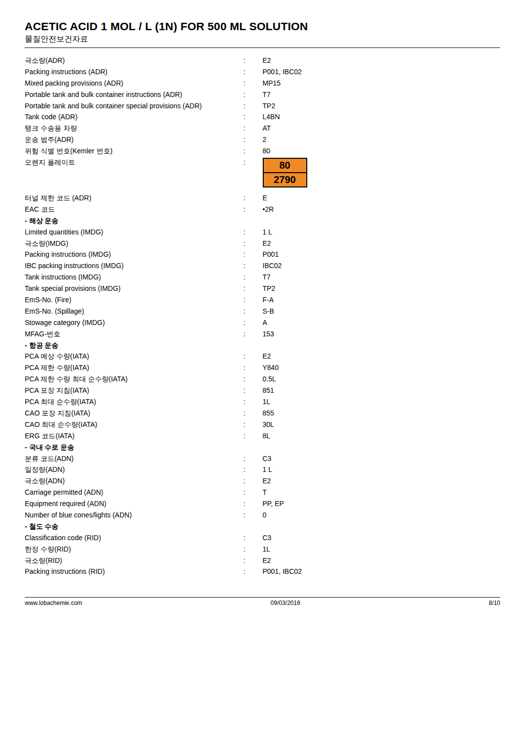ACETIC ACID 1 MOL / L (1N) FOR 500 ML SOLUTION
물질안전보건자료
| 극소량(ADR) | : | E2 |
| Packing instructions (ADR) | : | P001, IBC02 |
| Mixed packing provisions (ADR) | : | MP15 |
| Portable tank and bulk container instructions (ADR) | : | T7 |
| Portable tank and bulk container special provisions (ADR) | : | TP2 |
| Tank code (ADR) | : | L4BN |
| 탱크 수송용 차량 | : | AT |
| 운송 범주(ADR) | : | 2 |
| 위험 식별 번호(Kemler 번호) | : | 80 |
| 오렌지 플레이트 | : | 80 2790 |
| 터널 제한 코드 (ADR) | : | E |
| EAC 코드 | : | •2R |
| - 해상 운송 |
| Limited quantities (IMDG) | : | 1 L |
| 극소량(IMDG) | : | E2 |
| Packing instructions (IMDG) | : | P001 |
| IBC packing instructions (IMDG) | : | IBC02 |
| Tank instructions (IMDG) | : | T7 |
| Tank special provisions (IMDG) | : | TP2 |
| EmS-No. (Fire) | : | F-A |
| EmS-No. (Spillage) | : | S-B |
| Stowage category (IMDG) | : | A |
| MFAG-번호 | : | 153 |
| - 항공 운송 |
| PCA 예상 수량(IATA) | : | E2 |
| PCA 제한 수량(IATA) | : | Y840 |
| PCA 제한 수량 최대 순수량(IATA) | : | 0.5L |
| PCA 포장 지침(IATA) | : | 851 |
| PCA 최대 순수량(IATA) | : | 1L |
| CAO 포장 지침(IATA) | : | 855 |
| CAO 최대 순수량(IATA) | : | 30L |
| ERG 코드(IATA) | : | 8L |
| - 국내 수로 운송 |
| 분류 코드(ADN) | : | C3 |
| 일정량(ADN) | : | 1 L |
| 극소량(ADN) | : | E2 |
| Carriage permitted (ADN) | : | T |
| Equipment required (ADN) | : | PP, EP |
| Number of blue cones/lights (ADN) | : | 0 |
| - 철도 수송 |
| Classification code (RID) | : | C3 |
| 한정 수량(RID) | : | 1L |
| 극소량(RID) | : | E2 |
| Packing instructions (RID) | : | P001, IBC02 |
www.lobachemie.com 09/03/2016 8/10